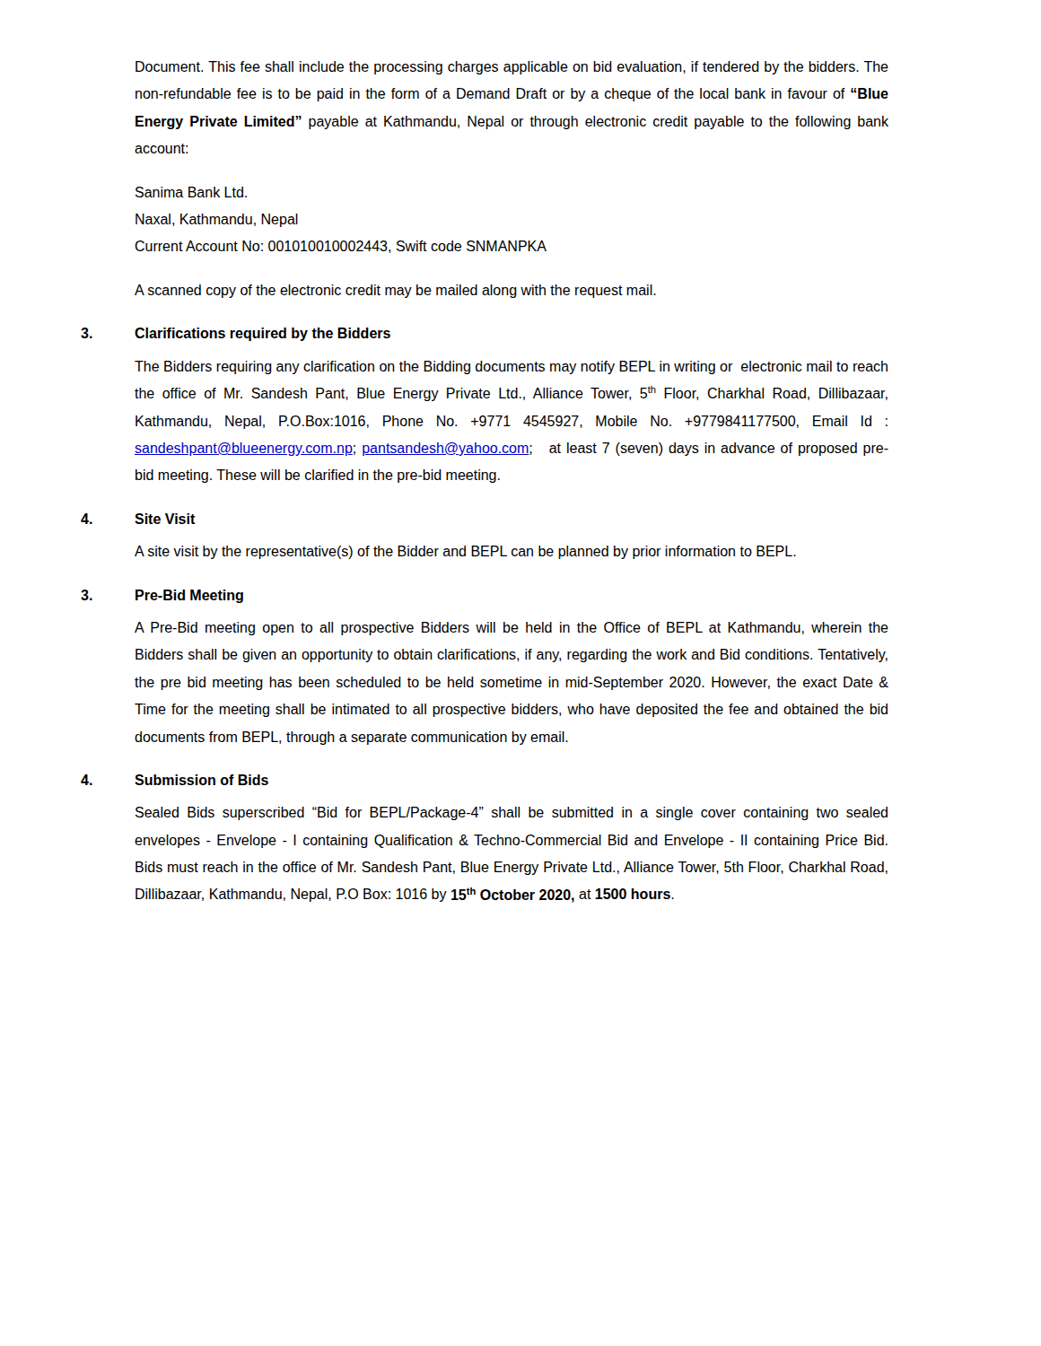Document. This fee shall include the processing charges applicable on bid evaluation, if tendered by the bidders. The non-refundable fee is to be paid in the form of a Demand Draft or by a cheque of the local bank in favour of “Blue Energy Private Limited” payable at Kathmandu, Nepal or through electronic credit payable to the following bank account:
Sanima Bank Ltd.
Naxal, Kathmandu, Nepal
Current Account No: 001010010002443, Swift code SNMANPKA
A scanned copy of the electronic credit may be mailed along with the request mail.
3.
Clarifications required by the Bidders
The Bidders requiring any clarification on the Bidding documents may notify BEPL in writing or electronic mail to reach the office of Mr. Sandesh Pant, Blue Energy Private Ltd., Alliance Tower, 5th Floor, Charkhal Road, Dillibazaar, Kathmandu, Nepal, P.O.Box:1016, Phone No. +9771 4545927, Mobile No. +9779841177500, Email Id : sandeshpant@blueenergy.com.np; pantsandesh@yahoo.com; at least 7 (seven) days in advance of proposed pre-bid meeting. These will be clarified in the pre-bid meeting.
4.
Site Visit
A site visit by the representative(s) of the Bidder and BEPL can be planned by prior information to BEPL.
3.
Pre-Bid Meeting
A Pre-Bid meeting open to all prospective Bidders will be held in the Office of BEPL at Kathmandu, wherein the Bidders shall be given an opportunity to obtain clarifications, if any, regarding the work and Bid conditions. Tentatively, the pre bid meeting has been scheduled to be held sometime in mid-September 2020. However, the exact Date & Time for the meeting shall be intimated to all prospective bidders, who have deposited the fee and obtained the bid documents from BEPL, through a separate communication by email.
4.
Submission of Bids
Sealed Bids superscribed “Bid for BEPL/Package-4” shall be submitted in a single cover containing two sealed envelopes - Envelope - I containing Qualification & Techno-Commercial Bid and Envelope - II containing Price Bid. Bids must reach in the office of Mr. Sandesh Pant, Blue Energy Private Ltd., Alliance Tower, 5th Floor, Charkhal Road, Dillibazaar, Kathmandu, Nepal, P.O Box: 1016 by 15th October 2020, at 1500 hours.